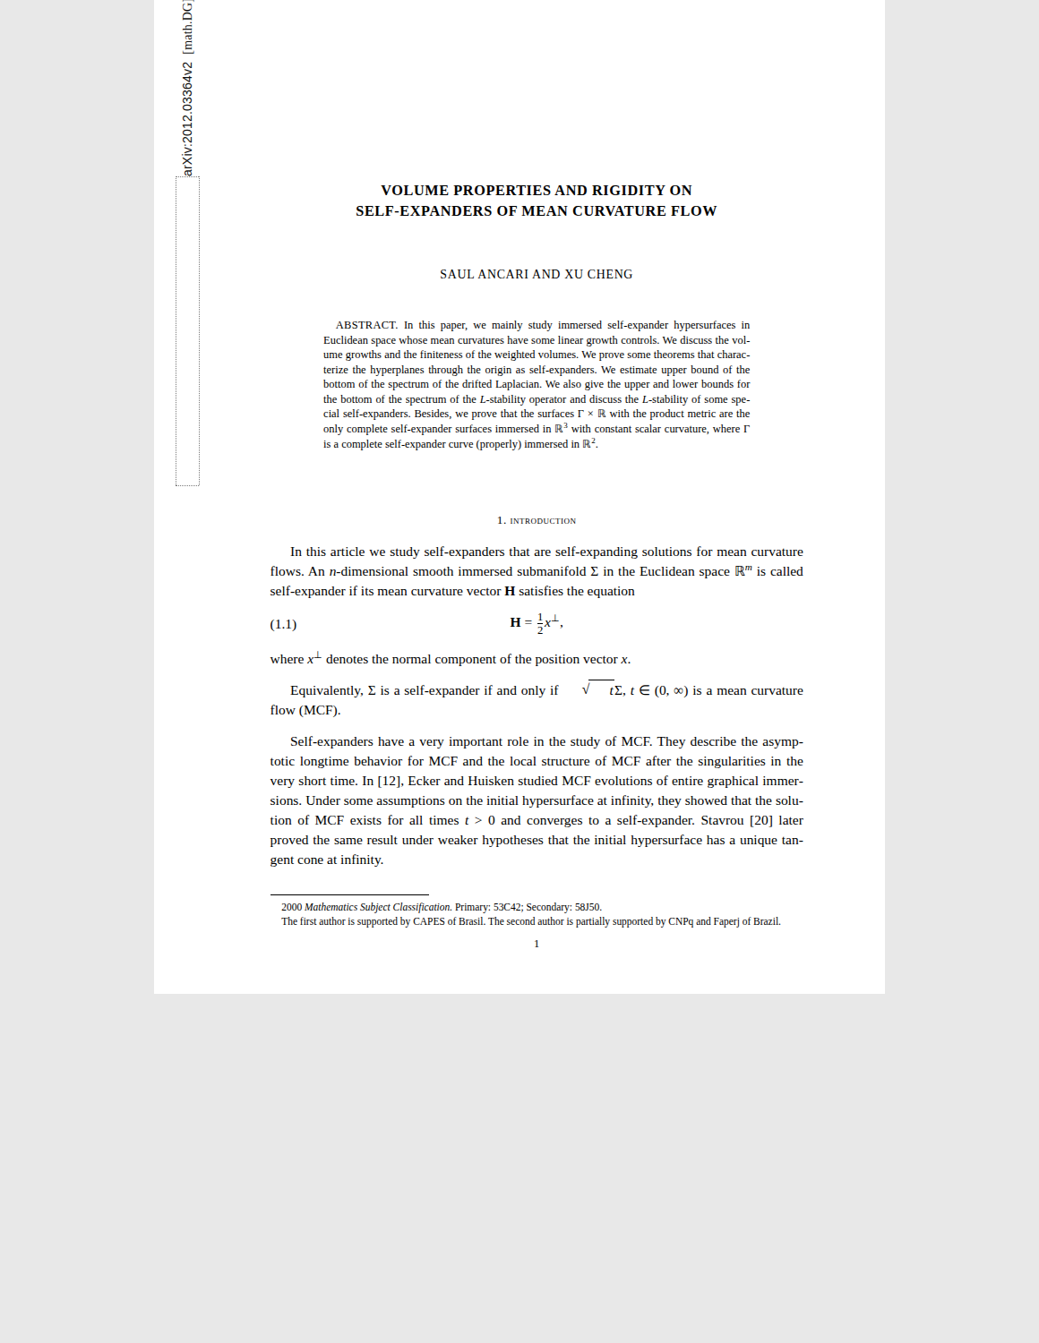arXiv:2012.03364v2 [math.DG] 23 Dec 2020
Volume properties and rigidity on
self-expanders of mean curvature flow
Saul Ancari and Xu Cheng
Abstract. In this paper, we mainly study immersed self-expander hypersurfaces in Euclidean space whose mean curvatures have some linear growth controls. We discuss the volume growths and the finiteness of the weighted volumes. We prove some theorems that characterize the hyperplanes through the origin as self-expanders. We estimate upper bound of the bottom of the spectrum of the drifted Laplacian. We also give the upper and lower bounds for the bottom of the spectrum of the L-stability operator and discuss the L-stability of some special self-expanders. Besides, we prove that the surfaces Γ × ℝ with the product metric are the only complete self-expander surfaces immersed in ℝ3 with constant scalar curvature, where Γ is a complete self-expander curve (properly) immersed in ℝ2.
1. introduction
In this article we study self-expanders that are self-expanding solutions for mean curvature flows. An n-dimensional smooth immersed submanifold Σ in the Euclidean space ℝm is called self-expander if its mean curvature vector H satisfies the equation
(1.1) H = 12 x⊥,
where x⊥ denotes the normal component of the position vector x.
Equivalently, Σ is a self-expander if and only if t Σ, t ∈ (0, ∞) is a mean curvature flow (MCF).
Self-expanders have a very important role in the study of MCF. They describe the asymptotic longtime behavior for MCF and the local structure of MCF after the singularities in the very short time. In [12], Ecker and Huisken studied MCF evolutions of entire graphical immersions. Under some assumptions on the initial hypersurface at infinity, they showed that the solution of MCF exists for all times t > 0 and converges to a self-expander. Stavrou [20] later proved the same result under weaker hypotheses that the initial hypersurface has a unique tangent cone at infinity.
2000 Mathematics Subject Classification. Primary: 53C42; Secondary: 58J50.
The first author is supported by CAPES of Brasil. The second author is partially supported by CNPq and Faperj of Brazil.
1